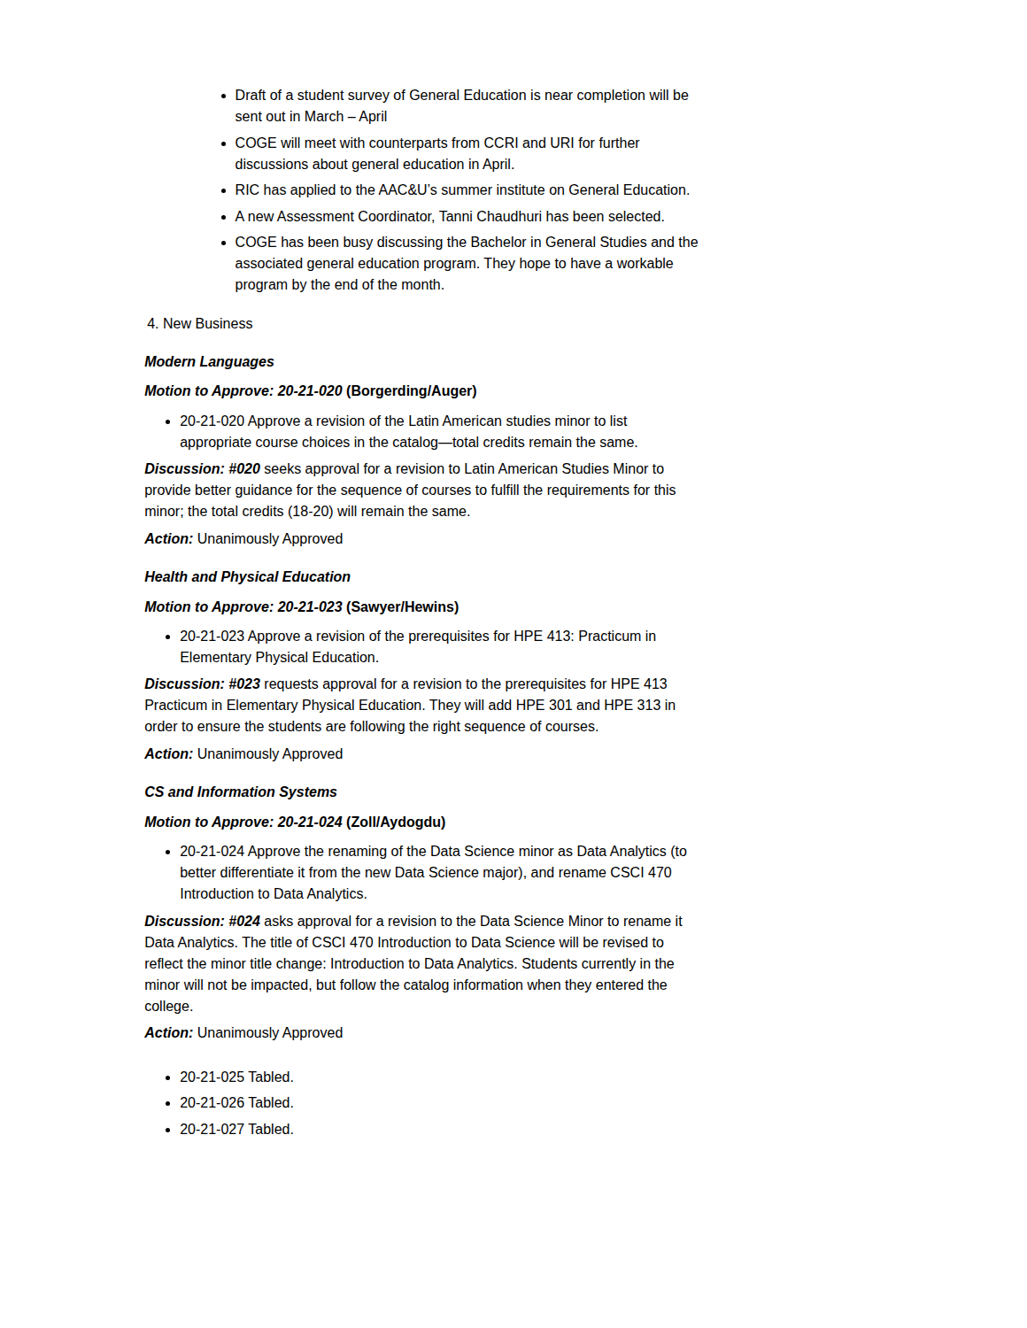Draft of a student survey of General Education is near completion will be sent out in March – April
COGE will meet with counterparts from CCRI and URI for further discussions about general education in April.
RIC has applied to the AAC&U’s summer institute on General Education.
A new Assessment Coordinator, Tanni Chaudhuri has been selected.
COGE has been busy discussing the Bachelor in General Studies and the associated general education program. They hope to have a workable program by the end of the month.
New Business
Modern Languages
Motion to Approve: 20-21-020 (Borgerding/Auger)
20-21-020 Approve a revision of the Latin American studies minor to list appropriate course choices in the catalog—total credits remain the same.
Discussion: #020 seeks approval for a revision to Latin American Studies Minor to provide better guidance for the sequence of courses to fulfill the requirements for this minor; the total credits (18-20) will remain the same.
Action: Unanimously Approved
Health and Physical Education
Motion to Approve: 20-21-023 (Sawyer/Hewins)
20-21-023 Approve a revision of the prerequisites for HPE 413: Practicum in Elementary Physical Education.
Discussion: #023 requests approval for a revision to the prerequisites for HPE 413 Practicum in Elementary Physical Education. They will add HPE 301 and HPE 313 in order to ensure the students are following the right sequence of courses.
Action: Unanimously Approved
CS and Information Systems
Motion to Approve: 20-21-024 (Zoll/Aydogdu)
20-21-024 Approve the renaming of the Data Science minor as Data Analytics (to better differentiate it from the new Data Science major), and rename CSCI 470 Introduction to Data Analytics.
Discussion: #024 asks approval for a revision to the Data Science Minor to rename it Data Analytics. The title of CSCI 470 Introduction to Data Science will be revised to reflect the minor title change: Introduction to Data Analytics. Students currently in the minor will not be impacted, but follow the catalog information when they entered the college.
Action: Unanimously Approved
20-21-025 Tabled.
20-21-026 Tabled.
20-21-027 Tabled.